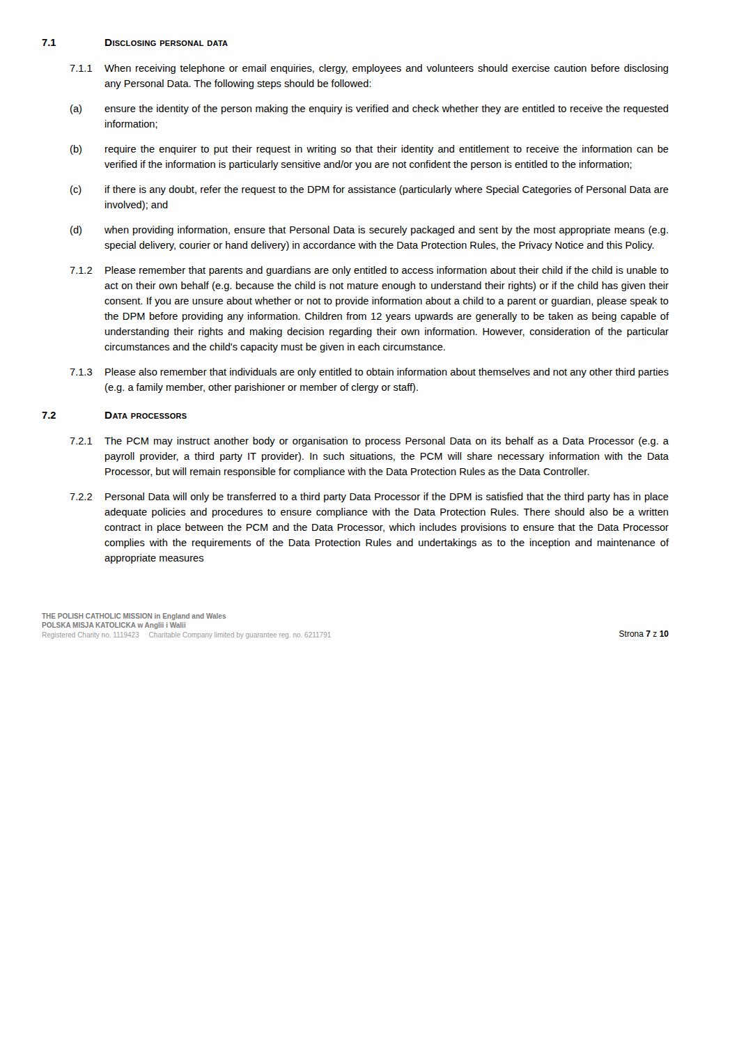7.1 Disclosing Personal Data
7.1.1 When receiving telephone or email enquiries, clergy, employees and volunteers should exercise caution before disclosing any Personal Data. The following steps should be followed:
(a) ensure the identity of the person making the enquiry is verified and check whether they are entitled to receive the requested information;
(b) require the enquirer to put their request in writing so that their identity and entitlement to receive the information can be verified if the information is particularly sensitive and/or you are not confident the person is entitled to the information;
(c) if there is any doubt, refer the request to the DPM for assistance (particularly where Special Categories of Personal Data are involved); and
(d) when providing information, ensure that Personal Data is securely packaged and sent by the most appropriate means (e.g. special delivery, courier or hand delivery) in accordance with the Data Protection Rules, the Privacy Notice and this Policy.
7.1.2 Please remember that parents and guardians are only entitled to access information about their child if the child is unable to act on their own behalf (e.g. because the child is not mature enough to understand their rights) or if the child has given their consent. If you are unsure about whether or not to provide information about a child to a parent or guardian, please speak to the DPM before providing any information. Children from 12 years upwards are generally to be taken as being capable of understanding their rights and making decision regarding their own information. However, consideration of the particular circumstances and the child's capacity must be given in each circumstance.
7.1.3 Please also remember that individuals are only entitled to obtain information about themselves and not any other third parties (e.g. a family member, other parishioner or member of clergy or staff).
7.2 Data Processors
7.2.1 The PCM may instruct another body or organisation to process Personal Data on its behalf as a Data Processor (e.g. a payroll provider, a third party IT provider). In such situations, the PCM will share necessary information with the Data Processor, but will remain responsible for compliance with the Data Protection Rules as the Data Controller.
7.2.2 Personal Data will only be transferred to a third party Data Processor if the DPM is satisfied that the third party has in place adequate policies and procedures to ensure compliance with the Data Protection Rules. There should also be a written contract in place between the PCM and the Data Processor, which includes provisions to ensure that the Data Processor complies with the requirements of the Data Protection Rules and undertakings as to the inception and maintenance of appropriate measures
THE POLISH CATHOLIC MISSION in England and Wales
POLSKA MISJA KATOLICKA w Anglii i Walii
Registered Charity no. 1119423 Charitable Company limited by guarantee reg. no. 6211791
Strona 7 z 10